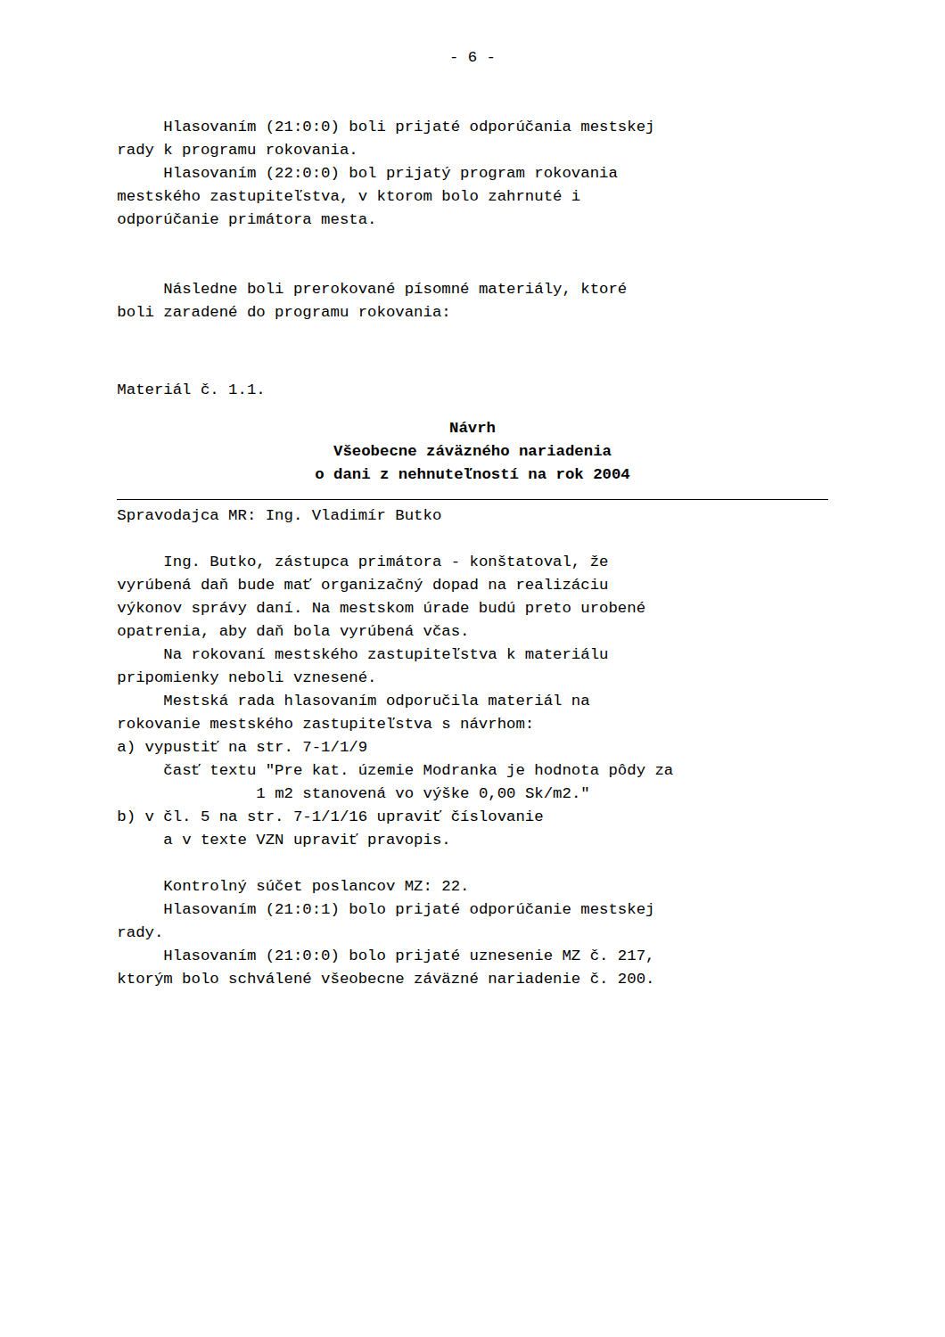- 6 -
Hlasovaním (21:0:0) boli prijaté odporúčania mestskej
rady k programu rokovania.
Hlasovaním (22:0:0) bol prijatý program rokovania
mestského zastupiteľstva, v ktorom bolo zahrnuté i
odporúčanie primátora mesta.
Následne boli prerokované písomné materiály, ktoré
boli zaradené do programu rokovania:
Materiál č. 1.1.
Návrh Všeobecne záväzného nariadenia o dani z nehnuteľností na rok 2004
Spravodajca MR: Ing. Vladimír Butko
Ing. Butko, zástupca primátora - konštatoval, že
vyrúbená daň bude mať organizačný dopad na realizáciu
výkonov správy daní. Na mestskom úrade budú preto urobené
opatrenia, aby daň bola vyrúbená včas.
Na rokovaní mestského zastupiteľstva k materiálu
pripomienky neboli vznesené.
Mestská rada hlasovaním odporučila materiál na
rokovanie mestského zastupiteľstva s návrhom:
a) vypustiť na str. 7-1/1/9
časť textu "Pre kat. územie Modranka je hodnota pôdy za
1 m2 stanovená vo výške 0,00 Sk/m2."
b) v čl. 5 na str. 7-1/1/16 upraviť číslovanie
a v texte VZN upraviť pravopis.
Kontrolný súčet poslancov MZ: 22.
Hlasovaním (21:0:1) bolo prijaté odporúčanie mestskej
rady.
Hlasovaním (21:0:0) bolo prijaté uznesenie MZ č. 217,
ktorým bolo schválené všeobecne záväzné nariadenie č. 200.